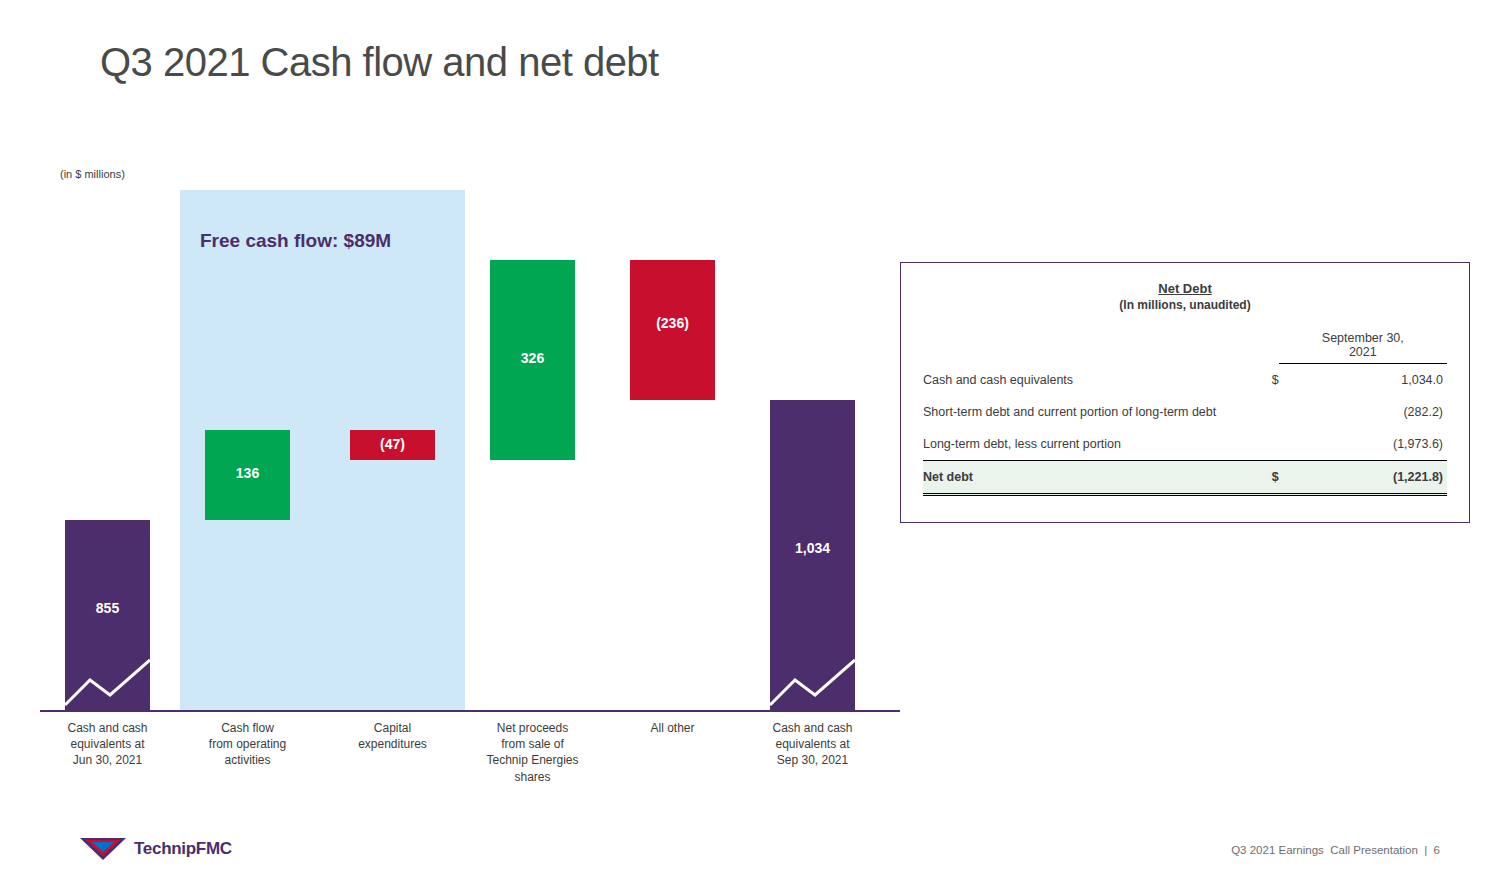Q3 2021 Cash flow and net debt
(in $ millions)
Free cash flow: $89M
855
136
(47)
326
(236)
1,034
Cash and cash
equivalents at
Jun 30, 2021
Cash flow
from operating
activities
Capital
expenditures
Net proceeds
from sale of
Technip Energies
shares
All other
Cash and cash
equivalents at
Sep 30, 2021
Net Debt
(In millions, unaudited)
| | | September 30, 2021 |
| Cash and cash equivalents | $ | 1,034.0 |
| Short-term debt and current portion of long-term debt | | (282.2) |
| Long-term debt, less current portion | | (1,973.6) |
| Net debt | $ | (1,221.8) |
TechnipFMC
Q3 2021 Earnings Call Presentation | 6